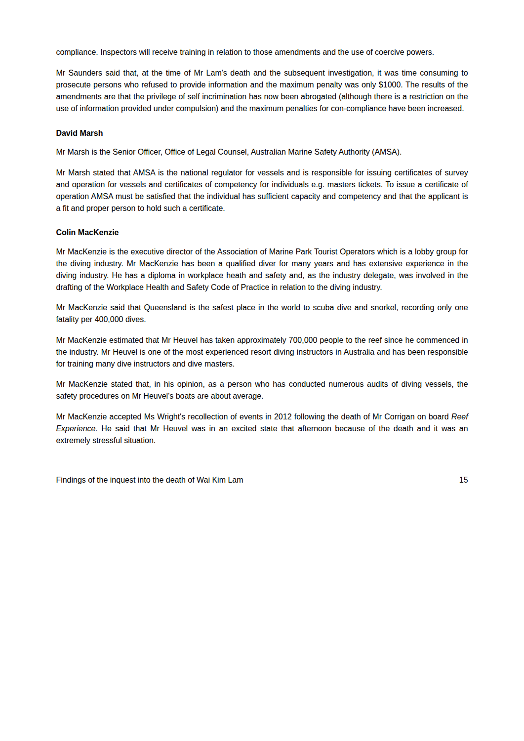compliance. Inspectors will receive training in relation to those amendments and the use of coercive powers.
Mr Saunders said that, at the time of Mr Lam's death and the subsequent investigation, it was time consuming to prosecute persons who refused to provide information and the maximum penalty was only $1000. The results of the amendments are that the privilege of self incrimination has now been abrogated (although there is a restriction on the use of information provided under compulsion) and the maximum penalties for con-compliance have been increased.
David Marsh
Mr Marsh is the Senior Officer, Office of Legal Counsel, Australian Marine Safety Authority (AMSA).
Mr Marsh stated that AMSA is the national regulator for vessels and is responsible for issuing certificates of survey and operation for vessels and certificates of competency for individuals e.g. masters tickets. To issue a certificate of operation AMSA must be satisfied that the individual has sufficient capacity and competency and that the applicant is a fit and proper person to hold such a certificate.
Colin MacKenzie
Mr MacKenzie is the executive director of the Association of Marine Park Tourist Operators which is a lobby group for the diving industry. Mr MacKenzie has been a qualified diver for many years and has extensive experience in the diving industry. He has a diploma in workplace heath and safety and, as the industry delegate, was involved in the drafting of the Workplace Health and Safety Code of Practice in relation to the diving industry.
Mr MacKenzie said that Queensland is the safest place in the world to scuba dive and snorkel, recording only one fatality per 400,000 dives.
Mr MacKenzie estimated that Mr Heuvel has taken approximately 700,000 people to the reef since he commenced in the industry. Mr Heuvel is one of the most experienced resort diving instructors in Australia and has been responsible for training many dive instructors and dive masters.
Mr MacKenzie stated that, in his opinion, as a person who has conducted numerous audits of diving vessels, the safety procedures on Mr Heuvel's boats are about average.
Mr MacKenzie accepted Ms Wright's recollection of events in 2012 following the death of Mr Corrigan on board Reef Experience. He said that Mr Heuvel was in an excited state that afternoon because of the death and it was an extremely stressful situation.
Findings of the inquest into the death of Wai Kim Lam 15